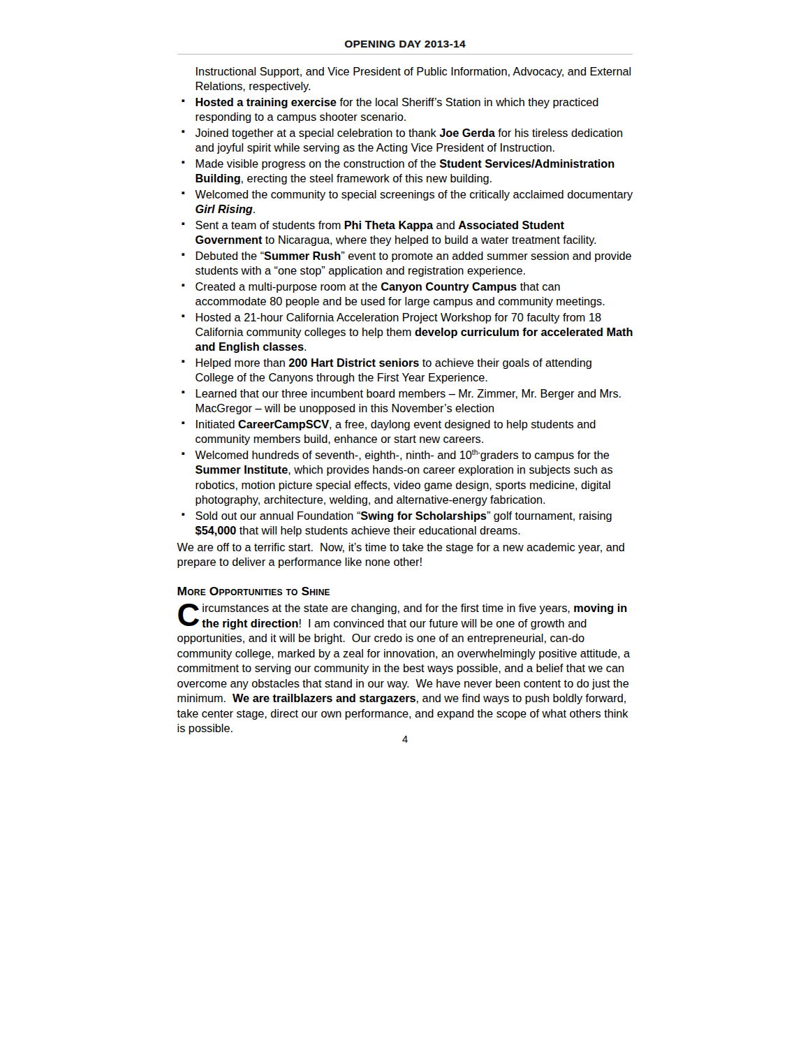OPENING DAY 2013-14
Instructional Support, and Vice President of Public Information, Advocacy, and External Relations, respectively.
Hosted a training exercise for the local Sheriff’s Station in which they practiced responding to a campus shooter scenario.
Joined together at a special celebration to thank Joe Gerda for his tireless dedication and joyful spirit while serving as the Acting Vice President of Instruction.
Made visible progress on the construction of the Student Services/Administration Building, erecting the steel framework of this new building.
Welcomed the community to special screenings of the critically acclaimed documentary Girl Rising.
Sent a team of students from Phi Theta Kappa and Associated Student Government to Nicaragua, where they helped to build a water treatment facility.
Debuted the “Summer Rush” event to promote an added summer session and provide students with a “one stop” application and registration experience.
Created a multi-purpose room at the Canyon Country Campus that can accommodate 80 people and be used for large campus and community meetings.
Hosted a 21-hour California Acceleration Project Workshop for 70 faculty from 18 California community colleges to help them develop curriculum for accelerated Math and English classes.
Helped more than 200 Hart District seniors to achieve their goals of attending College of the Canyons through the First Year Experience.
Learned that our three incumbent board members – Mr. Zimmer, Mr. Berger and Mrs. MacGregor – will be unopposed in this November’s election
Initiated CareerCampSCV, a free, daylong event designed to help students and community members build, enhance or start new careers.
Welcomed hundreds of seventh-, eighth-, ninth- and 10th-graders to campus for the Summer Institute, which provides hands-on career exploration in subjects such as robotics, motion picture special effects, video game design, sports medicine, digital photography, architecture, welding, and alternative-energy fabrication.
Sold out our annual Foundation “Swing for Scholarships” golf tournament, raising $54,000 that will help students achieve their educational dreams.
We are off to a terrific start. Now, it’s time to take the stage for a new academic year, and prepare to deliver a performance like none other!
More Opportunities to Shine
Circumstances at the state are changing, and for the first time in five years, moving in the right direction! I am convinced that our future will be one of growth and opportunities, and it will be bright. Our credo is one of an entrepreneurial, can-do community college, marked by a zeal for innovation, an overwhelmingly positive attitude, a commitment to serving our community in the best ways possible, and a belief that we can overcome any obstacles that stand in our way. We have never been content to do just the minimum. We are trailblazers and stargazers, and we find ways to push boldly forward, take center stage, direct our own performance, and expand the scope of what others think is possible.
4